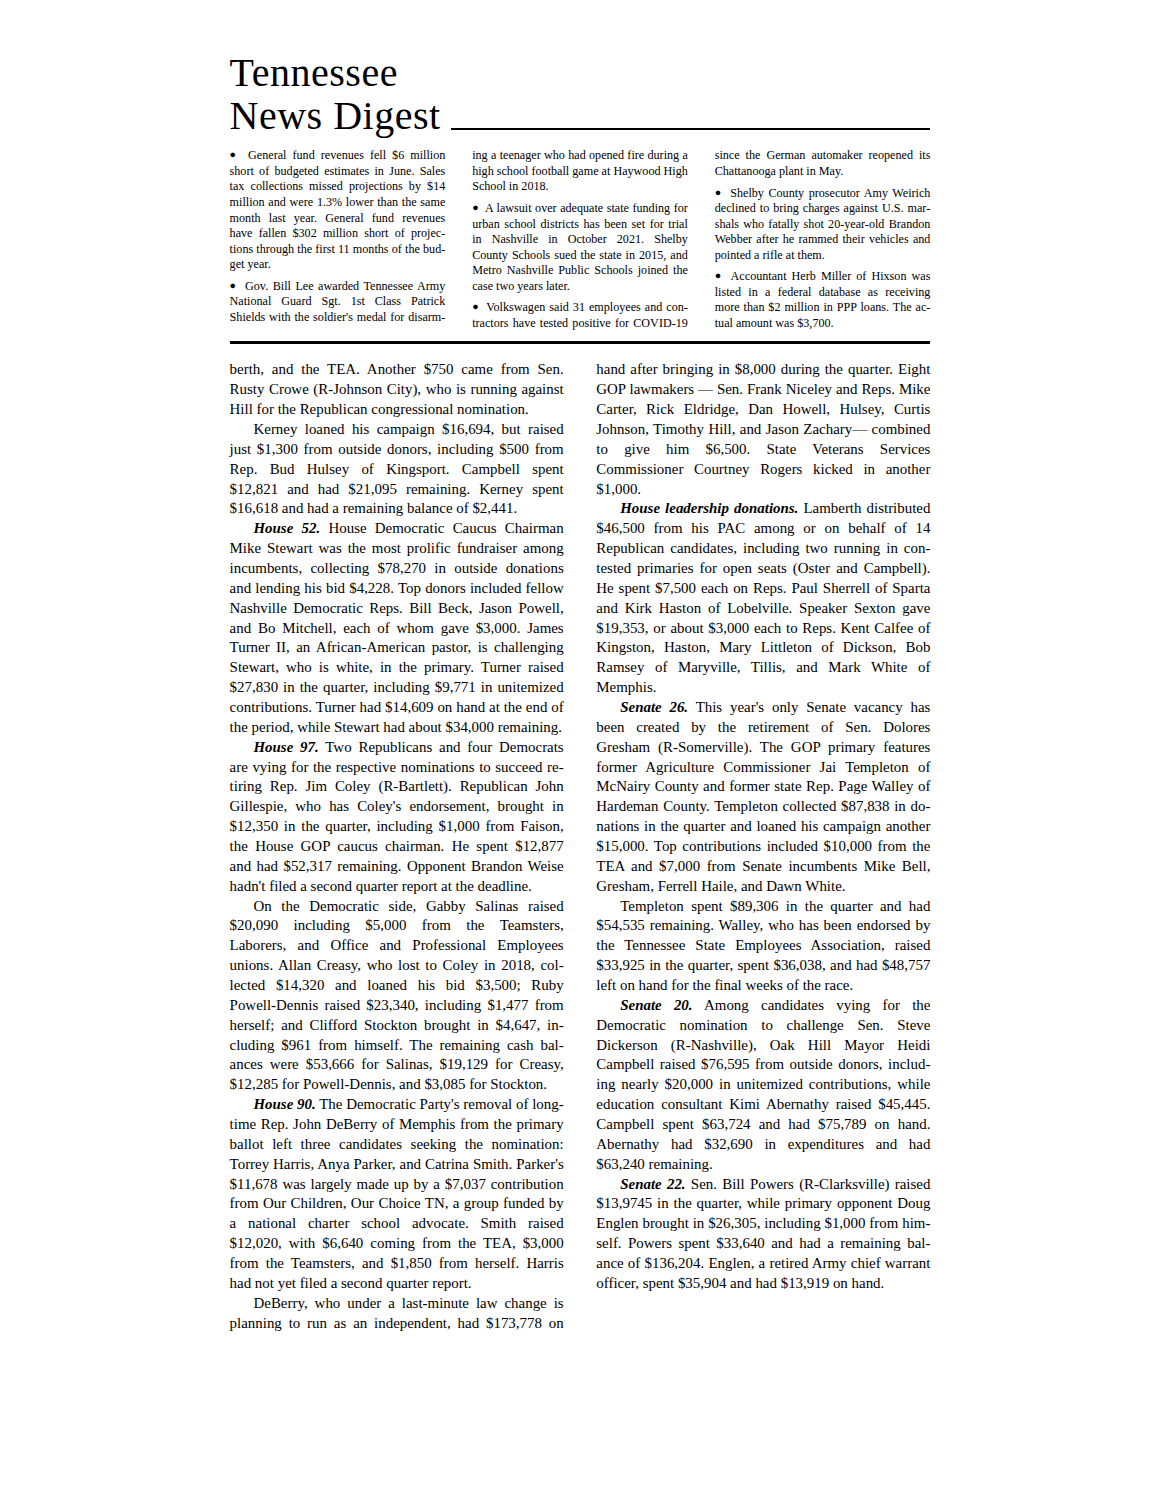Tennessee
News Digest
● General fund revenues fell $6 million short of budgeted estimates in June. Sales tax collections missed projections by $14 million and were 1.3% lower than the same month last year. General fund revenues have fallen $302 million short of projections through the first 11 months of the budget year.
● Gov. Bill Lee awarded Tennessee Army National Guard Sgt. 1st Class Patrick Shields with the soldier's medal for disarming a teenager who had opened fire during a high school football game at Haywood High School in 2018.
● A lawsuit over adequate state funding for urban school districts has been set for trial in Nashville in October 2021. Shelby County Schools sued the state in 2015, and Metro Nashville Public Schools joined the case two years later.
● Volkswagen said 31 employees and contractors have tested positive for COVID-19 since the German automaker reopened its Chattanooga plant in May.
● Shelby County prosecutor Amy Weirich declined to bring charges against U.S. marshals who fatally shot 20-year-old Brandon Webber after he rammed their vehicles and pointed a rifle at them.
● Accountant Herb Miller of Hixson was listed in a federal database as receiving more than $2 million in PPP loans. The actual amount was $3,700.
berth, and the TEA. Another $750 came from Sen. Rusty Crowe (R-Johnson City), who is running against Hill for the Republican congressional nomination.
Kerney loaned his campaign $16,694, but raised just $1,300 from outside donors, including $500 from Rep. Bud Hulsey of Kingsport. Campbell spent $12,821 and had $21,095 remaining. Kerney spent $16,618 and had a remaining balance of $2,441.
House 52. House Democratic Caucus Chairman Mike Stewart was the most prolific fundraiser among incumbents, collecting $78,270 in outside donations and lending his bid $4,228. Top donors included fellow Nashville Democratic Reps. Bill Beck, Jason Powell, and Bo Mitchell, each of whom gave $3,000. James Turner II, an African-American pastor, is challenging Stewart, who is white, in the primary. Turner raised $27,830 in the quarter, including $9,771 in unitemized contributions. Turner had $14,609 on hand at the end of the period, while Stewart had about $34,000 remaining.
House 97. Two Republicans and four Democrats are vying for the respective nominations to succeed retiring Rep. Jim Coley (R-Bartlett). Republican John Gillespie, who has Coley's endorsement, brought in $12,350 in the quarter, including $1,000 from Faison, the House GOP caucus chairman. He spent $12,877 and had $52,317 remaining. Opponent Brandon Weise hadn't filed a second quarter report at the deadline.
On the Democratic side, Gabby Salinas raised $20,090 including $5,000 from the Teamsters, Laborers, and Office and Professional Employees unions. Allan Creasy, who lost to Coley in 2018, collected $14,320 and loaned his bid $3,500; Ruby Powell-Dennis raised $23,340, including $1,477 from herself; and Clifford Stockton brought in $4,647, including $961 from himself. The remaining cash balances were $53,666 for Salinas, $19,129 for Creasy, $12,285 for Powell-Dennis, and $3,085 for Stockton.
House 90. The Democratic Party's removal of longtime Rep. John DeBerry of Memphis from the primary ballot left three candidates seeking the nomination: Torrey Harris, Anya Parker, and Catrina Smith. Parker's $11,678 was largely made up by a $7,037 contribution from Our Children, Our Choice TN, a group funded by a national charter school advocate. Smith raised $12,020, with $6,640 coming from the TEA, $3,000 from the Teamsters, and $1,850 from herself. Harris had not yet filed a second quarter report.
DeBerry, who under a last-minute law change is planning to run as an independent, had $173,778 on hand after bringing in $8,000 during the quarter. Eight GOP lawmakers — Sen. Frank Niceley and Reps. Mike Carter, Rick Eldridge, Dan Howell, Hulsey, Curtis Johnson, Timothy Hill, and Jason Zachary— combined to give him $6,500. State Veterans Services Commissioner Courtney Rogers kicked in another $1,000.
House leadership donations. Lamberth distributed $46,500 from his PAC among or on behalf of 14 Republican candidates, including two running in contested primaries for open seats (Oster and Campbell). He spent $7,500 each on Reps. Paul Sherrell of Sparta and Kirk Haston of Lobelville. Speaker Sexton gave $19,353, or about $3,000 each to Reps. Kent Calfee of Kingston, Haston, Mary Littleton of Dickson, Bob Ramsey of Maryville, Tillis, and Mark White of Memphis.
Senate 26. This year's only Senate vacancy has been created by the retirement of Sen. Dolores Gresham (R-Somerville). The GOP primary features former Agriculture Commissioner Jai Templeton of McNairy County and former state Rep. Page Walley of Hardeman County. Templeton collected $87,838 in donations in the quarter and loaned his campaign another $15,000. Top contributions included $10,000 from the TEA and $7,000 from Senate incumbents Mike Bell, Gresham, Ferrell Haile, and Dawn White.
Templeton spent $89,306 in the quarter and had $54,535 remaining. Walley, who has been endorsed by the Tennessee State Employees Association, raised $33,925 in the quarter, spent $36,038, and had $48,757 left on hand for the final weeks of the race.
Senate 20. Among candidates vying for the Democratic nomination to challenge Sen. Steve Dickerson (R-Nashville), Oak Hill Mayor Heidi Campbell raised $76,595 from outside donors, including nearly $20,000 in unitemized contributions, while education consultant Kimi Abernathy raised $45,445. Campbell spent $63,724 and had $75,789 on hand. Abernathy had $32,690 in expenditures and had $63,240 remaining.
Senate 22. Sen. Bill Powers (R-Clarksville) raised $13,9745 in the quarter, while primary opponent Doug Englen brought in $26,305, including $1,000 from himself. Powers spent $33,640 and had a remaining balance of $136,204. Englen, a retired Army chief warrant officer, spent $35,904 and had $13,919 on hand.